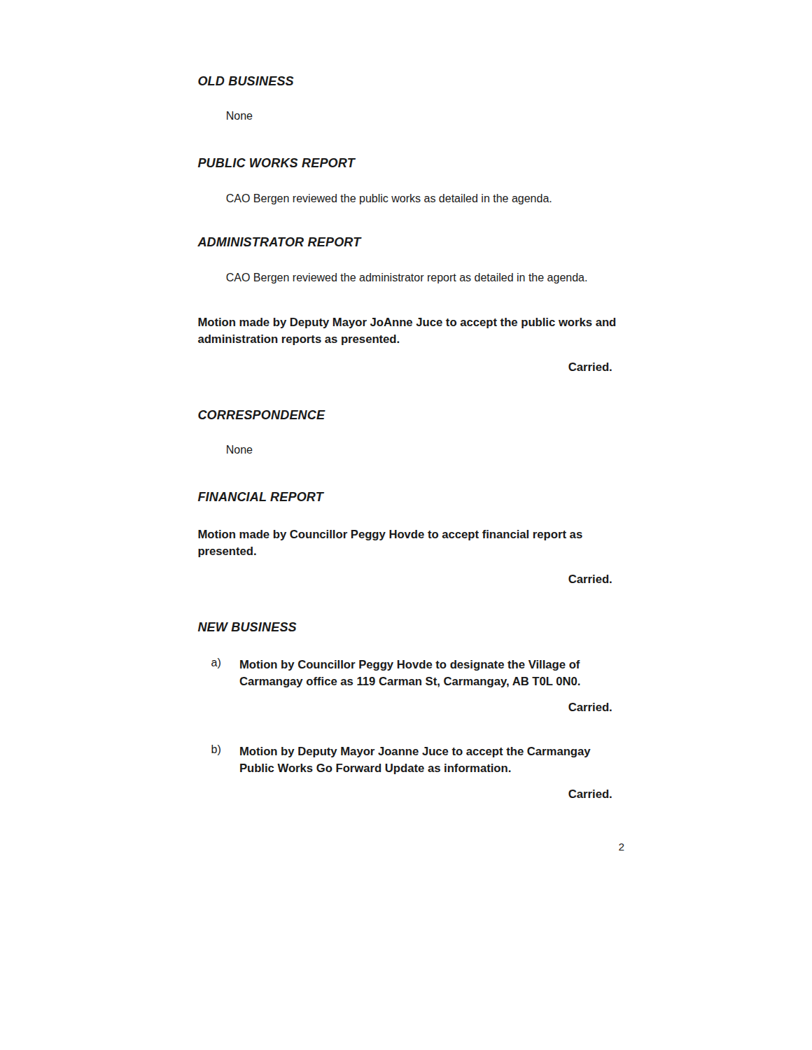OLD BUSINESS
None
PUBLIC WORKS REPORT
CAO Bergen reviewed the public works as detailed in the agenda.
ADMINISTRATOR REPORT
CAO Bergen reviewed the administrator report as detailed in the agenda.
Motion made by Deputy Mayor JoAnne Juce to accept the public works and administration reports as presented.
Carried.
CORRESPONDENCE
None
FINANCIAL REPORT
Motion made by Councillor Peggy Hovde to accept financial report as presented.
Carried.
NEW BUSINESS
a)
Motion by Councillor Peggy Hovde to designate the Village of Carmangay office as 119 Carman St, Carmangay, AB T0L 0N0.
Carried.
b)
Motion by Deputy Mayor Joanne Juce to accept the Carmangay Public Works Go Forward Update as information.
Carried.
2